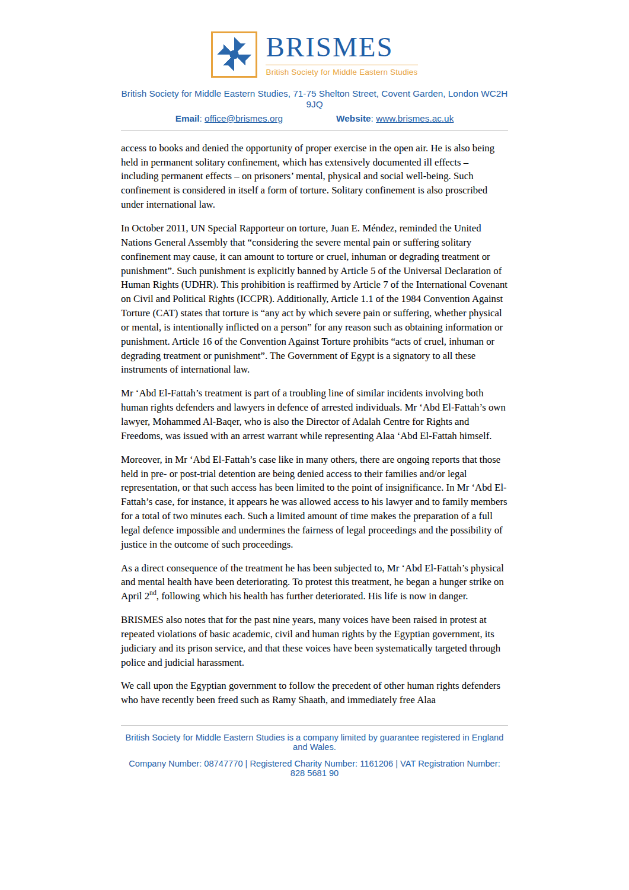BRISMES
British Society for Middle Eastern Studies
British Society for Middle Eastern Studies, 71-75 Shelton Street, Covent Garden, London WC2H 9JQ
Email: office@brismes.org Website: www.brismes.ac.uk
access to books and denied the opportunity of proper exercise in the open air. He is also being held in permanent solitary confinement, which has extensively documented ill effects – including permanent effects – on prisoners’ mental, physical and social well-being. Such confinement is considered in itself a form of torture. Solitary confinement is also proscribed under international law.
In October 2011, UN Special Rapporteur on torture, Juan E. Méndez, reminded the United Nations General Assembly that “considering the severe mental pain or suffering solitary confinement may cause, it can amount to torture or cruel, inhuman or degrading treatment or punishment”. Such punishment is explicitly banned by Article 5 of the Universal Declaration of Human Rights (UDHR). This prohibition is reaffirmed by Article 7 of the International Covenant on Civil and Political Rights (ICCPR). Additionally, Article 1.1 of the 1984 Convention Against Torture (CAT) states that torture is “any act by which severe pain or suffering, whether physical or mental, is intentionally inflicted on a person” for any reason such as obtaining information or punishment. Article 16 of the Convention Against Torture prohibits “acts of cruel, inhuman or degrading treatment or punishment”. The Government of Egypt is a signatory to all these instruments of international law.
Mr ‘Abd El-Fattah’s treatment is part of a troubling line of similar incidents involving both human rights defenders and lawyers in defence of arrested individuals. Mr ‘Abd El-Fattah’s own lawyer, Mohammed Al-Baqer, who is also the Director of Adalah Centre for Rights and Freedoms, was issued with an arrest warrant while representing Alaa ‘Abd El-Fattah himself.
Moreover, in Mr ‘Abd El-Fattah’s case like in many others, there are ongoing reports that those held in pre- or post-trial detention are being denied access to their families and/or legal representation, or that such access has been limited to the point of insignificance. In Mr ‘Abd El-Fattah’s case, for instance, it appears he was allowed access to his lawyer and to family members for a total of two minutes each. Such a limited amount of time makes the preparation of a full legal defence impossible and undermines the fairness of legal proceedings and the possibility of justice in the outcome of such proceedings.
As a direct consequence of the treatment he has been subjected to, Mr ‘Abd El-Fattah’s physical and mental health have been deteriorating. To protest this treatment, he began a hunger strike on April 2nd, following which his health has further deteriorated. His life is now in danger.
BRISMES also notes that for the past nine years, many voices have been raised in protest at repeated violations of basic academic, civil and human rights by the Egyptian government, its judiciary and its prison service, and that these voices have been systematically targeted through police and judicial harassment.
We call upon the Egyptian government to follow the precedent of other human rights defenders who have recently been freed such as Ramy Shaath, and immediately free Alaa
British Society for Middle Eastern Studies is a company limited by guarantee registered in England and Wales.
Company Number: 08747770 | Registered Charity Number: 1161206 | VAT Registration Number: 828 5681 90